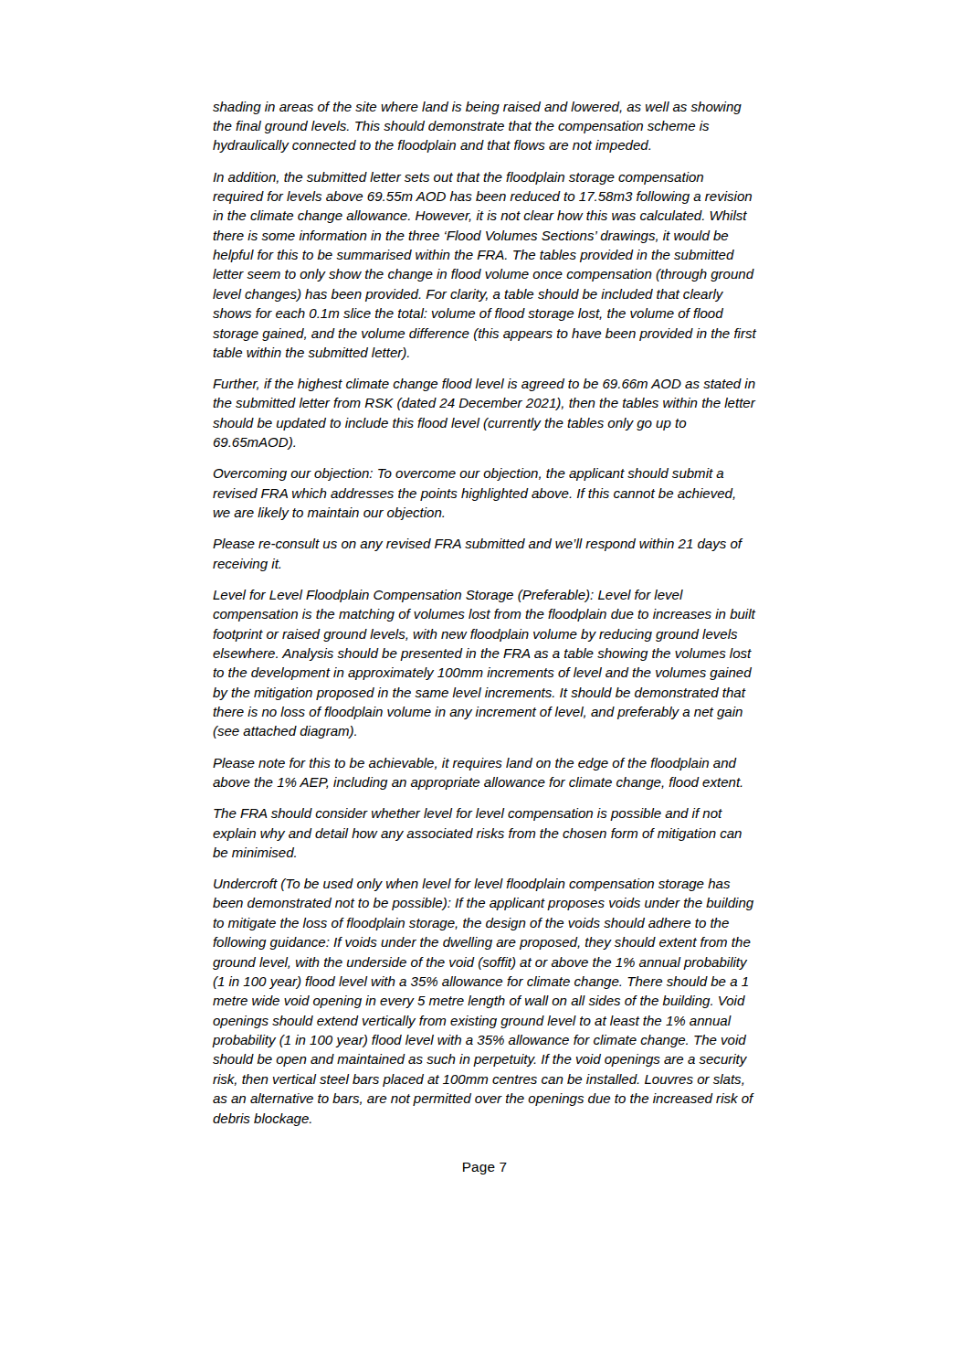shading in areas of the site where land is being raised and lowered, as well as showing the final ground levels. This should demonstrate that the compensation scheme is hydraulically connected to the floodplain and that flows are not impeded.
In addition, the submitted letter sets out that the floodplain storage compensation required for levels above 69.55m AOD has been reduced to 17.58m3 following a revision in the climate change allowance. However, it is not clear how this was calculated. Whilst there is some information in the three ‘Flood Volumes Sections’ drawings, it would be helpful for this to be summarised within the FRA. The tables provided in the submitted letter seem to only show the change in flood volume once compensation (through ground level changes) has been provided. For clarity, a table should be included that clearly shows for each 0.1m slice the total: volume of flood storage lost, the volume of flood storage gained, and the volume difference (this appears to have been provided in the first table within the submitted letter).
Further, if the highest climate change flood level is agreed to be 69.66m AOD as stated in the submitted letter from RSK (dated 24 December 2021), then the tables within the letter should be updated to include this flood level (currently the tables only go up to 69.65mAOD).
Overcoming our objection: To overcome our objection, the applicant should submit a revised FRA which addresses the points highlighted above. If this cannot be achieved, we are likely to maintain our objection.
Please re-consult us on any revised FRA submitted and we’ll respond within 21 days of receiving it.
Level for Level Floodplain Compensation Storage (Preferable): Level for level compensation is the matching of volumes lost from the floodplain due to increases in built footprint or raised ground levels, with new floodplain volume by reducing ground levels elsewhere. Analysis should be presented in the FRA as a table showing the volumes lost to the development in approximately 100mm increments of level and the volumes gained by the mitigation proposed in the same level increments. It should be demonstrated that there is no loss of floodplain volume in any increment of level, and preferably a net gain (see attached diagram).
Please note for this to be achievable, it requires land on the edge of the floodplain and above the 1% AEP, including an appropriate allowance for climate change, flood extent.
The FRA should consider whether level for level compensation is possible and if not explain why and detail how any associated risks from the chosen form of mitigation can be minimised.
Undercroft (To be used only when level for level floodplain compensation storage has been demonstrated not to be possible): If the applicant proposes voids under the building to mitigate the loss of floodplain storage, the design of the voids should adhere to the following guidance: If voids under the dwelling are proposed, they should extent from the ground level, with the underside of the void (soffit) at or above the 1% annual probability (1 in 100 year) flood level with a 35% allowance for climate change. There should be a 1 metre wide void opening in every 5 metre length of wall on all sides of the building. Void openings should extend vertically from existing ground level to at least the 1% annual probability (1 in 100 year) flood level with a 35% allowance for climate change. The void should be open and maintained as such in perpetuity. If the void openings are a security risk, then vertical steel bars placed at 100mm centres can be installed. Louvres or slats, as an alternative to bars, are not permitted over the openings due to the increased risk of debris blockage.
Page 7